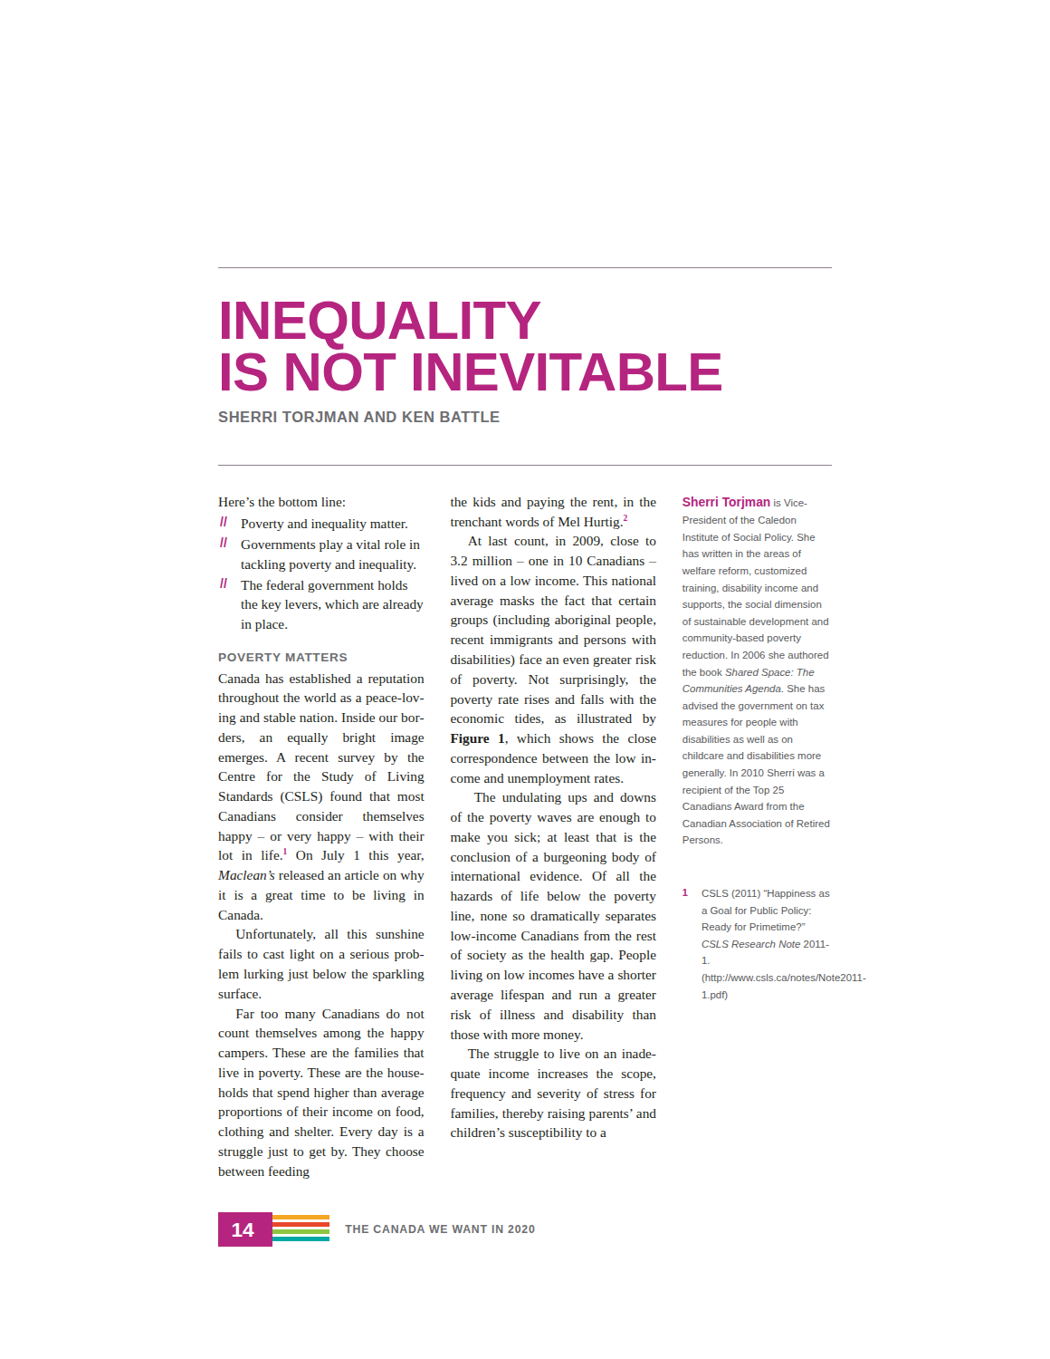Inequality
Is Not Inevitable
Sherri Torjman and Ken Battle
Here’s the bottom line:
Poverty and inequality matter.
Governments play a vital role in tackling poverty and inequality.
The federal government holds the key levers, which are already in place.
Poverty Matters
Canada has established a reputation throughout the world as a peace-loving and stable nation. Inside our borders, an equally bright image emerges. A recent survey by the Centre for the Study of Living Standards (CSLS) found that most Canadians consider themselves happy – or very happy – with their lot in life.1 On July 1 this year, Maclean’s released an article on why it is a great time to be living in Canada.
Unfortunately, all this sunshine fails to cast light on a serious problem lurking just below the sparkling surface.
Far too many Canadians do not count themselves among the happy campers. These are the families that live in poverty. These are the households that spend higher than average proportions of their income on food, clothing and shelter. Every day is a struggle just to get by. They choose between feeding
the kids and paying the rent, in the trenchant words of Mel Hurtig.2
At last count, in 2009, close to 3.2 million – one in 10 Canadians – lived on a low income. This national average masks the fact that certain groups (including aboriginal people, recent immigrants and persons with disabilities) face an even greater risk of poverty. Not surprisingly, the poverty rate rises and falls with the economic tides, as illustrated by Figure 1, which shows the close correspondence between the low income and unemployment rates.
The undulating ups and downs of the poverty waves are enough to make you sick; at least that is the conclusion of a burgeoning body of international evidence. Of all the hazards of life below the poverty line, none so dramatically separates low-income Canadians from the rest of society as the health gap. People living on low incomes have a shorter average lifespan and run a greater risk of illness and disability than those with more money.
The struggle to live on an inadequate income increases the scope, frequency and severity of stress for families, thereby raising parents’ and children’s susceptibility to a
Sherri Torjman is Vice-President of the Caledon Institute of Social Policy. She has written in the areas of welfare reform, customized training, disability income and supports, the social dimension of sustainable development and community-based poverty reduction. In 2006 she authored the book Shared Space: The Communities Agenda. She has advised the government on tax measures for people with disabilities as well as on childcare and disabilities more generally. In 2010 Sherri was a recipient of the Top 25 Canadians Award from the Canadian Association of Retired Persons.
1 CSLS (2011) “Happiness as a Goal for Public Policy: Ready for Primetime?” CSLS Research Note 2011-1. (http://www.csls.ca/notes/Note2011-1.pdf)
14
The Canada We Want in 2020